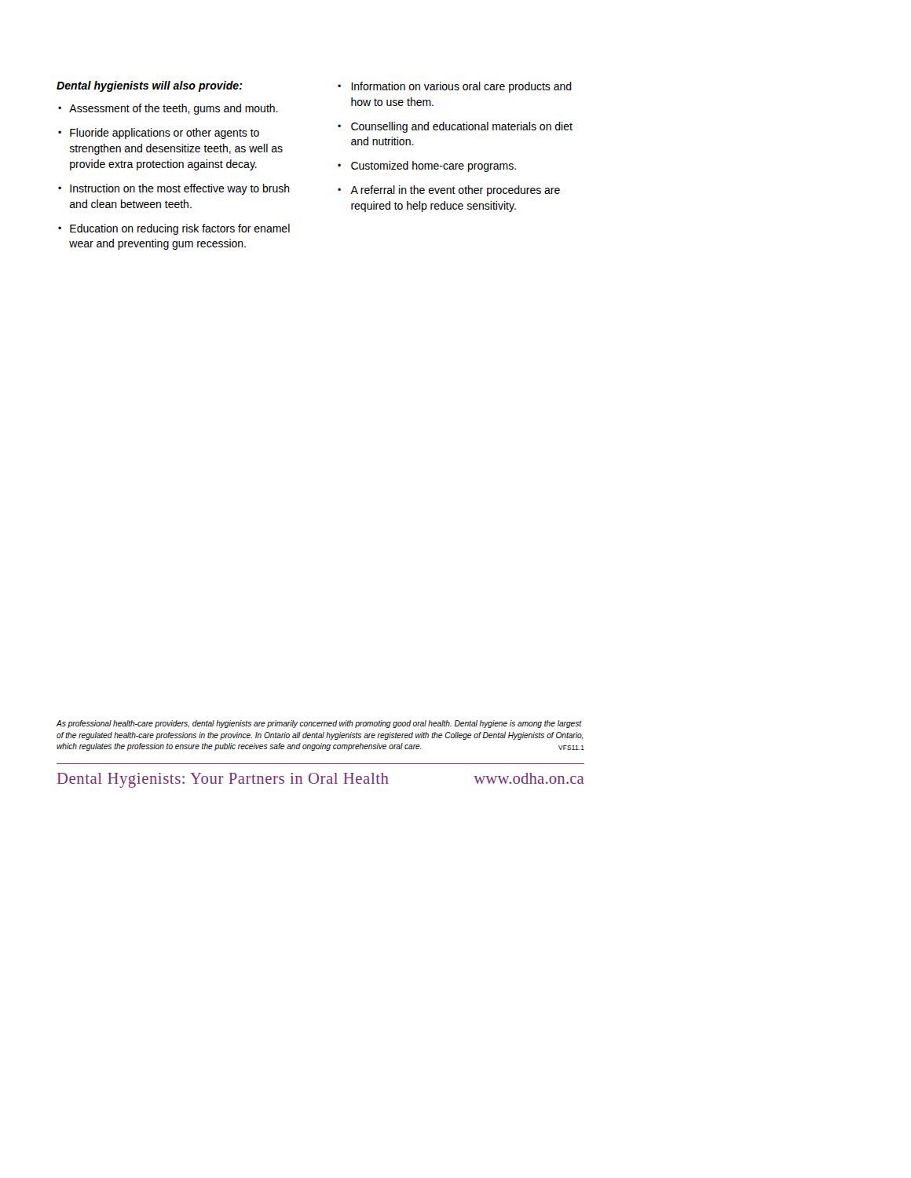Dental hygienists will also provide:
Assessment of the teeth, gums and mouth.
Fluoride applications or other agents to strengthen and desensitize teeth, as well as provide extra protection against decay.
Instruction on the most effective way to brush and clean between teeth.
Education on reducing risk factors for enamel wear and preventing gum recession.
Information on various oral care products and how to use them.
Counselling and educational materials on diet and nutrition.
Customized home-care programs.
A referral in the event other procedures are required to help reduce sensitivity.
As professional health-care providers, dental hygienists are primarily concerned with promoting good oral health. Dental hygiene is among the largest of the regulated health-care professions in the province. In Ontario all dental hygienists are registered with the College of Dental Hygienists of Ontario, which regulates the profession to ensure the public receives safe and ongoing comprehensive oral care. VFS11.1
Dental Hygienists: Your Partners in Oral Health
www.odha.on.ca